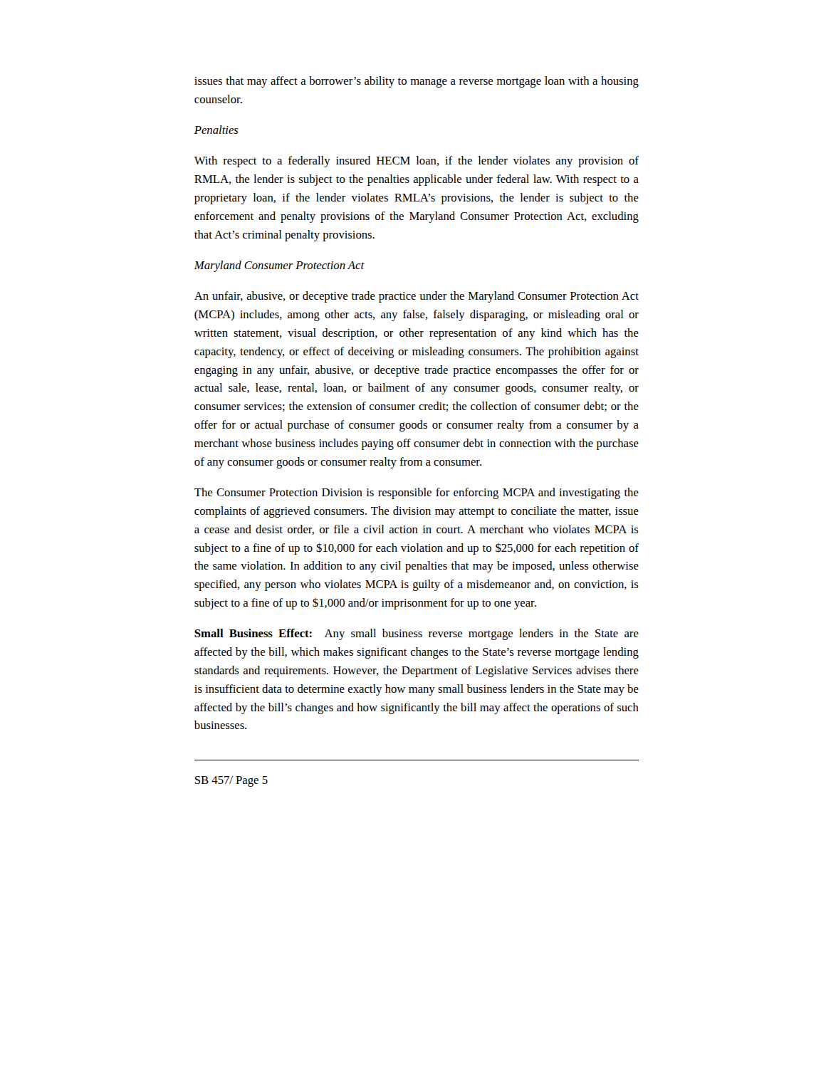issues that may affect a borrower’s ability to manage a reverse mortgage loan with a housing counselor.
Penalties
With respect to a federally insured HECM loan, if the lender violates any provision of RMLA, the lender is subject to the penalties applicable under federal law. With respect to a proprietary loan, if the lender violates RMLA’s provisions, the lender is subject to the enforcement and penalty provisions of the Maryland Consumer Protection Act, excluding that Act’s criminal penalty provisions.
Maryland Consumer Protection Act
An unfair, abusive, or deceptive trade practice under the Maryland Consumer Protection Act (MCPA) includes, among other acts, any false, falsely disparaging, or misleading oral or written statement, visual description, or other representation of any kind which has the capacity, tendency, or effect of deceiving or misleading consumers. The prohibition against engaging in any unfair, abusive, or deceptive trade practice encompasses the offer for or actual sale, lease, rental, loan, or bailment of any consumer goods, consumer realty, or consumer services; the extension of consumer credit; the collection of consumer debt; or the offer for or actual purchase of consumer goods or consumer realty from a consumer by a merchant whose business includes paying off consumer debt in connection with the purchase of any consumer goods or consumer realty from a consumer.
The Consumer Protection Division is responsible for enforcing MCPA and investigating the complaints of aggrieved consumers. The division may attempt to conciliate the matter, issue a cease and desist order, or file a civil action in court. A merchant who violates MCPA is subject to a fine of up to $10,000 for each violation and up to $25,000 for each repetition of the same violation. In addition to any civil penalties that may be imposed, unless otherwise specified, any person who violates MCPA is guilty of a misdemeanor and, on conviction, is subject to a fine of up to $1,000 and/or imprisonment for up to one year.
Small Business Effect: Any small business reverse mortgage lenders in the State are affected by the bill, which makes significant changes to the State’s reverse mortgage lending standards and requirements. However, the Department of Legislative Services advises there is insufficient data to determine exactly how many small business lenders in the State may be affected by the bill’s changes and how significantly the bill may affect the operations of such businesses.
SB 457/ Page 5